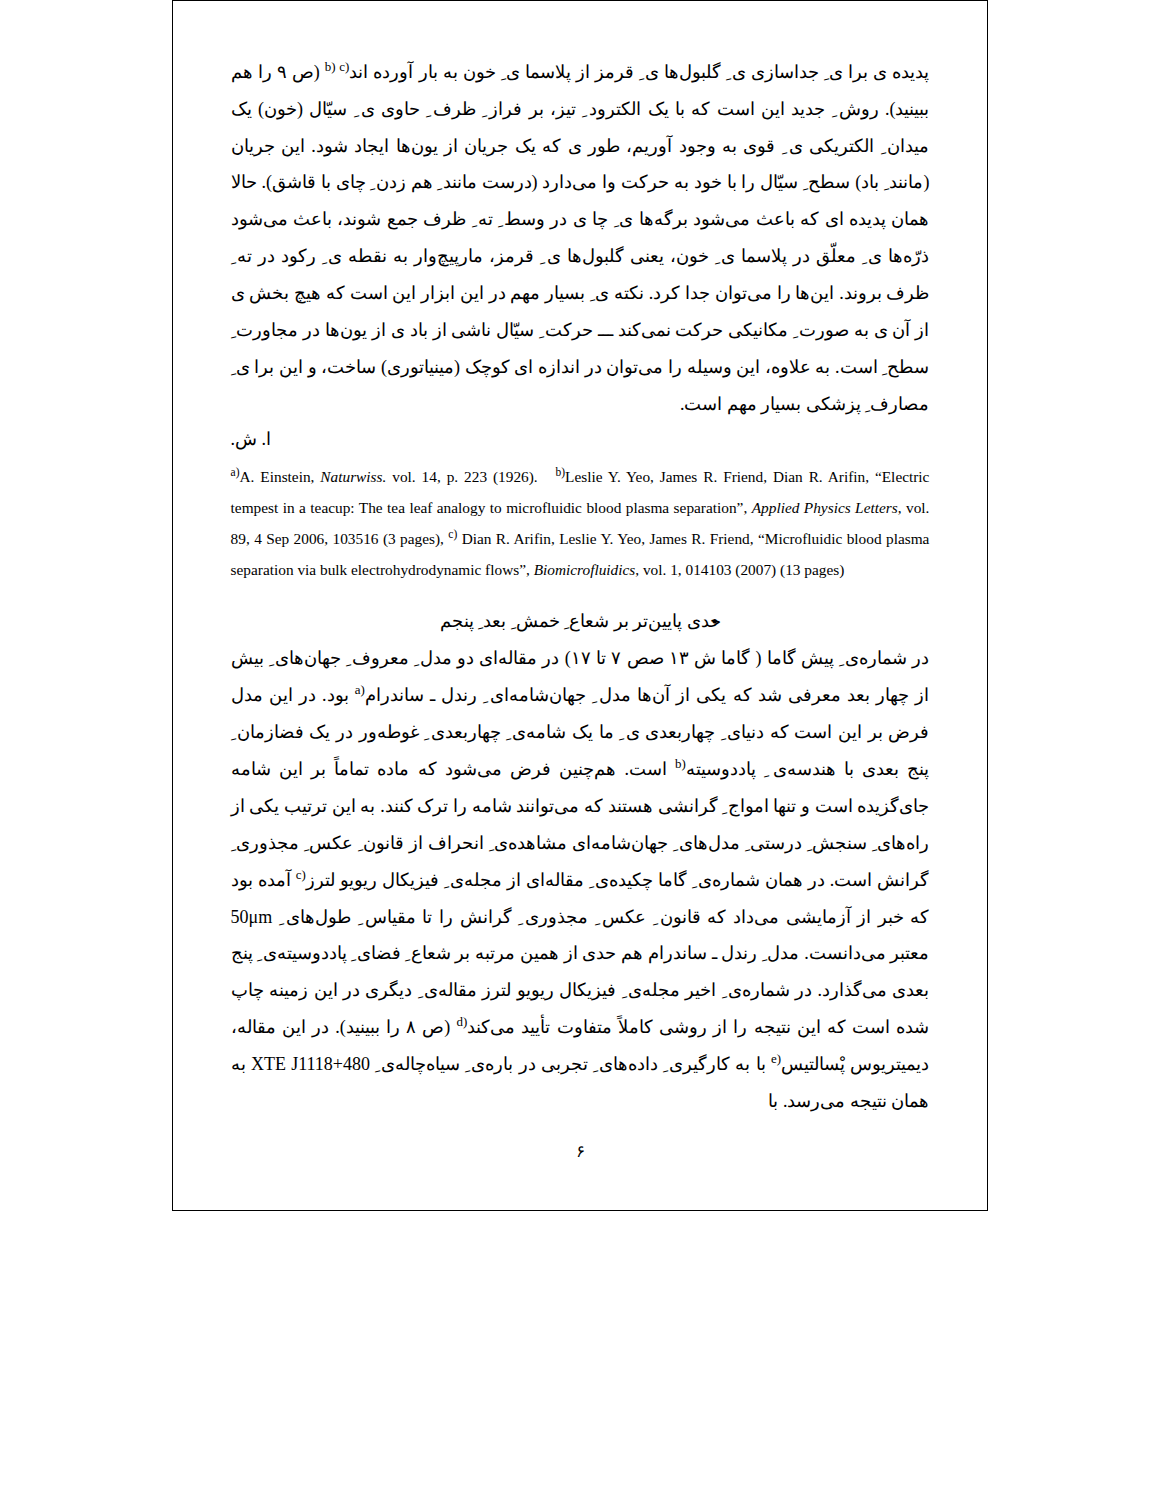پدیده ی برا ی ِ جداسازی ی ِ گلبول‌ها ی ِ قرمز از پلاسما ی ِ خون به بار آورده اندb) c) (ص ۹ را هم ببینید). روش ِ جدید این است که با یک الکترود ِ تیز، بر فراز ِ ظرف ِ حاوی ی ِ سیّال (خون) یک میدان ِ الکتریکی ی ِ قوی به وجود آوریم، طور ی که یک جریان از یون‌ها ایجاد شود. این جریان (مانند ِ باد) سطح ِ سیّال را با خود به حرکت وا می‌دارد (درست مانند ِ هم زدن ِ چای با قاشق). حالا همان پدیده ای که باعث می‌شود برگه‌ها ی ِ چا ی در وسط ِ ته ِ ظرف جمع شوند، باعث می‌شود ذرّه‌ها ی ِ معلّق در پلاسما ی ِ خون، یعنی گلبول‌ها ی ِ قرمز، مارپیچ‌وار به نقطه ی ِ رکود در ته ِ ظرف بروند. این‌ها را می‌توان جدا کرد. نکته ی ِ بسیار مهم در این ابزار این است که هیچ بخش ی از آن ی به صورت ِ مکانیکی حرکت نمی‌کند ـــ حرکت ِ سیّال ناشی از باد ی از یون‌ها در مجاورت ِ سطح ِ است. به علاوه، این وسیله را می‌توان در اندازه ای کوچک (مینیاتوری) ساخت، و این برا ی ِ مصارف ِ پزشکی بسیار مهم است.
ا. ش.
a)A. Einstein, Naturwiss. vol. 14, p. 223 (1926). b)Leslie Y. Yeo, James R. Friend, Dian R. Arifin, “Electric tempest in a teacup: The tea leaf analogy to microfluidic blood plasma separation”, Applied Physics Letters, vol. 89, 4 Sep 2006, 103516 (3 pages), c) Dian R. Arifin, Leslie Y. Yeo, James R. Friend, “Microfluidic blood plasma separation via bulk electrohydrodynamic flows”, Biomicrofluidics, vol. 1, 014103 (2007) (13 pages)
حدی پایین‌تر بر شعاع ِ خمش ِ بعد ِ پنجم
در شماره‌ی ِ پیش گاما ( گاما ش ۱۳ صص ۷ تا ۱۷) در مقاله‌ای دو مدل ِ معروف ِ جهان‌های ِ بیش از چهار بعد معرفی شد که یکی از آن‌ها مدل ِ جهان‌شامه‌ای ِ رندل ـ ساندرامa) بود. در این مدل فرض بر این است که دنیای ِ چهاربعدی ی ِ ما یک شامه‌ی ِ چهاربعدی ِ غوطه‌ور در یک فضازمان ِ پنج بعدی با هندسه‌ی ِ پاددوسیتهb) است. هم‌چنین فرض می‌شود که ماده تماماً بر این شامه جای‌گزیده است و تنها امواج ِ گرانشی هستند که می‌توانند شامه را ترک کنند. به این ترتیب یکی از راه‌های ِ سنجش ِ درستی ِ مدل‌های ِ جهان‌شامه‌ای مشاهده‌ی ِ انحراف از قانون ِ عکس ِ مجذوری ِ گرانش است. در همان شماره‌ی ِ گاما چکیده‌ی ِ مقاله‌ای از مجله‌ی ِ فیزیکال ریویو لترزc) آمده بود که خبر از آزمایشی می‌داد که قانون ِ عکس ِ مجذوری ِ گرانش را تا مقیاس ِ طول‌های ِ 50μm معتبر می‌دانست. مدل ِ رندل ـ ساندرام هم حدی از همین مرتبه بر شعاع ِ فضای ِ پاددوسیته‌ی ِ پنج بعدی می‌گذارد. در شماره‌ی ِ اخیر مجله‌ی ِ فیزیکال ریویو لترز مقاله‌ی ِ دیگری در این زمینه چاپ شده است که این نتیجه را از روشی کاملاً متفاوت تأیید می‌کندd) (ص ۸ را ببینید). در این مقاله، دیمیتریوس پْسالتیسe) با به کارگیری ِ داده‌های ِ تجربی در باره‌ی ِ سیاه‌چاله‌ی ِ XTE J1118+480 به همان نتیجه می‌رسد. با
۶